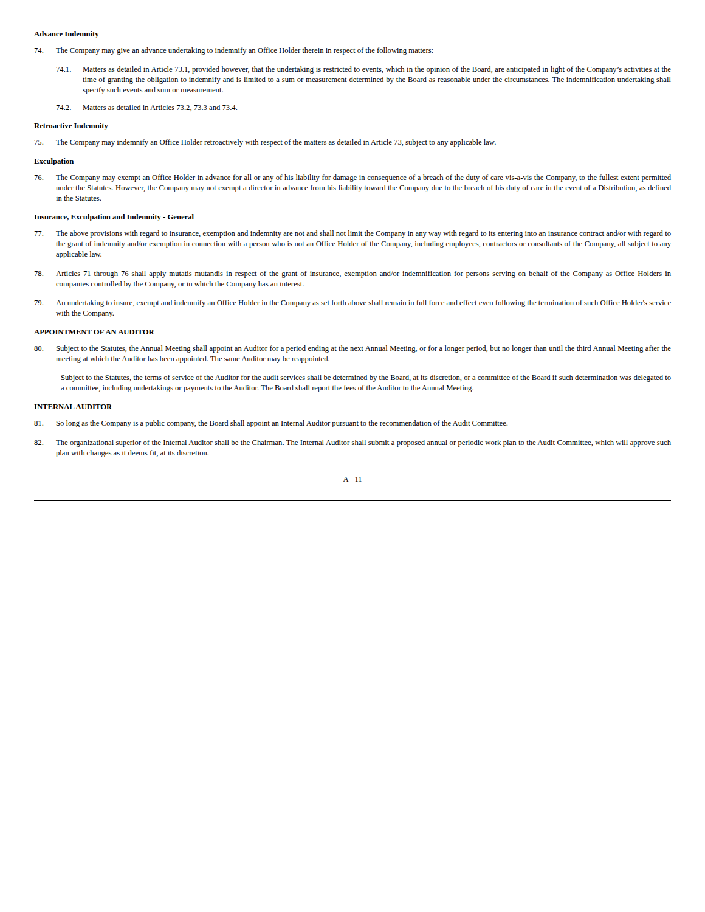Advance Indemnity
74.
The Company may give an advance undertaking to indemnify an Office Holder therein in respect of the following matters:
74.1.
Matters as detailed in Article 73.1, provided however, that the undertaking is restricted to events, which in the opinion of the Board, are anticipated in light of the Company’s activities at the time of granting the obligation to indemnify and is limited to a sum or measurement determined by the Board as reasonable under the circumstances. The indemnification undertaking shall specify such events and sum or measurement.
74.2.
Matters as detailed in Articles 73.2, 73.3 and 73.4.
Retroactive Indemnity
75.
The Company may indemnify an Office Holder retroactively with respect of the matters as detailed in Article 73, subject to any applicable law.
Exculpation
76.
The Company may exempt an Office Holder in advance for all or any of his liability for damage in consequence of a breach of the duty of care vis-a-vis the Company, to the fullest extent permitted under the Statutes. However, the Company may not exempt a director in advance from his liability toward the Company due to the breach of his duty of care in the event of a Distribution, as defined in the Statutes.
Insurance, Exculpation and Indemnity - General
77.
The above provisions with regard to insurance, exemption and indemnity are not and shall not limit the Company in any way with regard to its entering into an insurance contract and/or with regard to the grant of indemnity and/or exemption in connection with a person who is not an Office Holder of the Company, including employees, contractors or consultants of the Company, all subject to any applicable law.
78.
Articles 71 through 76 shall apply mutatis mutandis in respect of the grant of insurance, exemption and/or indemnification for persons serving on behalf of the Company as Office Holders in companies controlled by the Company, or in which the Company has an interest.
79.
An undertaking to insure, exempt and indemnify an Office Holder in the Company as set forth above shall remain in full force and effect even following the termination of such Office Holder's service with the Company.
APPOINTMENT OF AN AUDITOR
80.
Subject to the Statutes, the Annual Meeting shall appoint an Auditor for a period ending at the next Annual Meeting, or for a longer period, but no longer than until the third Annual Meeting after the meeting at which the Auditor has been appointed. The same Auditor may be reappointed.
Subject to the Statutes, the terms of service of the Auditor for the audit services shall be determined by the Board, at its discretion, or a committee of the Board if such determination was delegated to a committee, including undertakings or payments to the Auditor. The Board shall report the fees of the Auditor to the Annual Meeting.
INTERNAL AUDITOR
81.
So long as the Company is a public company, the Board shall appoint an Internal Auditor pursuant to the recommendation of the Audit Committee.
82.
The organizational superior of the Internal Auditor shall be the Chairman. The Internal Auditor shall submit a proposed annual or periodic work plan to the Audit Committee, which will approve such plan with changes as it deems fit, at its discretion.
A - 11